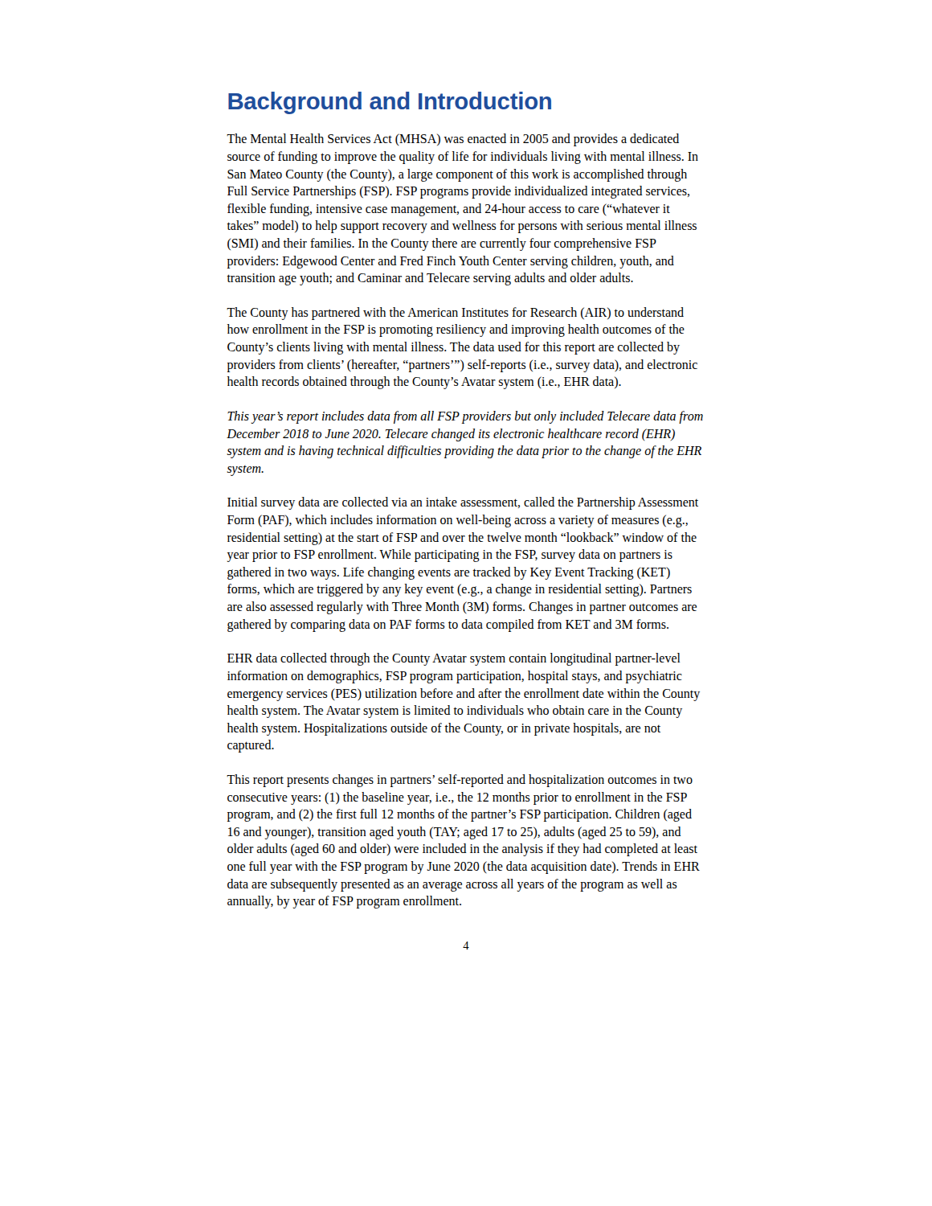Background and Introduction
The Mental Health Services Act (MHSA) was enacted in 2005 and provides a dedicated source of funding to improve the quality of life for individuals living with mental illness. In San Mateo County (the County), a large component of this work is accomplished through Full Service Partnerships (FSP). FSP programs provide individualized integrated services, flexible funding, intensive case management, and 24-hour access to care (“whatever it takes” model) to help support recovery and wellness for persons with serious mental illness (SMI) and their families. In the County there are currently four comprehensive FSP providers: Edgewood Center and Fred Finch Youth Center serving children, youth, and transition age youth; and Caminar and Telecare serving adults and older adults.
The County has partnered with the American Institutes for Research (AIR) to understand how enrollment in the FSP is promoting resiliency and improving health outcomes of the County’s clients living with mental illness. The data used for this report are collected by providers from clients’ (hereafter, “partners’”) self-reports (i.e., survey data), and electronic health records obtained through the County’s Avatar system (i.e., EHR data).
This year’s report includes data from all FSP providers but only included Telecare data from December 2018 to June 2020. Telecare changed its electronic healthcare record (EHR) system and is having technical difficulties providing the data prior to the change of the EHR system.
Initial survey data are collected via an intake assessment, called the Partnership Assessment Form (PAF), which includes information on well-being across a variety of measures (e.g., residential setting) at the start of FSP and over the twelve month “lookback” window of the year prior to FSP enrollment. While participating in the FSP, survey data on partners is gathered in two ways. Life changing events are tracked by Key Event Tracking (KET) forms, which are triggered by any key event (e.g., a change in residential setting). Partners are also assessed regularly with Three Month (3M) forms. Changes in partner outcomes are gathered by comparing data on PAF forms to data compiled from KET and 3M forms.
EHR data collected through the County Avatar system contain longitudinal partner-level information on demographics, FSP program participation, hospital stays, and psychiatric emergency services (PES) utilization before and after the enrollment date within the County health system. The Avatar system is limited to individuals who obtain care in the County health system. Hospitalizations outside of the County, or in private hospitals, are not captured.
This report presents changes in partners’ self-reported and hospitalization outcomes in two consecutive years: (1) the baseline year, i.e., the 12 months prior to enrollment in the FSP program, and (2) the first full 12 months of the partner’s FSP participation. Children (aged 16 and younger), transition aged youth (TAY; aged 17 to 25), adults (aged 25 to 59), and older adults (aged 60 and older) were included in the analysis if they had completed at least one full year with the FSP program by June 2020 (the data acquisition date). Trends in EHR data are subsequently presented as an average across all years of the program as well as annually, by year of FSP program enrollment.
4